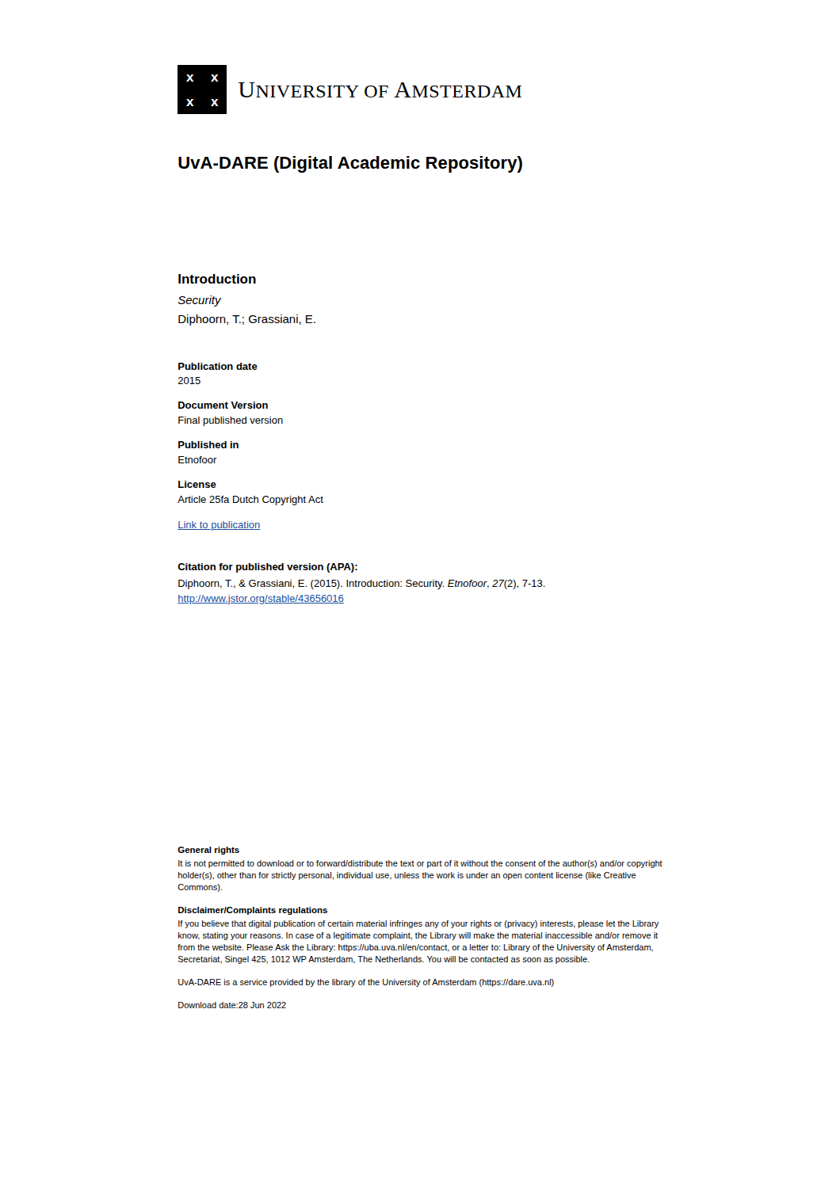xxxx
UNIVERSITY OF AMSTERDAM
UvA-DARE (Digital Academic Repository)
Introduction
Security
Diphoorn, T.; Grassiani, E.
Publication date
2015
Document Version
Final published version
Published in
Etnofoor
License
Article 25fa Dutch Copyright Act
Link to publication
Citation for published version (APA):
Diphoorn, T., & Grassiani, E. (2015). Introduction: Security. Etnofoor, 27(2), 7-13.
http://www.jstor.org/stable/43656016
General rights
It is not permitted to download or to forward/distribute the text or part of it without the consent of the author(s) and/or copyright holder(s), other than for strictly personal, individual use, unless the work is under an open content license (like Creative Commons).
Disclaimer/Complaints regulations
If you believe that digital publication of certain material infringes any of your rights or (privacy) interests, please let the Library know, stating your reasons. In case of a legitimate complaint, the Library will make the material inaccessible and/or remove it from the website. Please Ask the Library: https://uba.uva.nl/en/contact, or a letter to: Library of the University of Amsterdam, Secretariat, Singel 425, 1012 WP Amsterdam, The Netherlands. You will be contacted as soon as possible.
UvA-DARE is a service provided by the library of the University of Amsterdam (https://dare.uva.nl)
Download date:28 Jun 2022